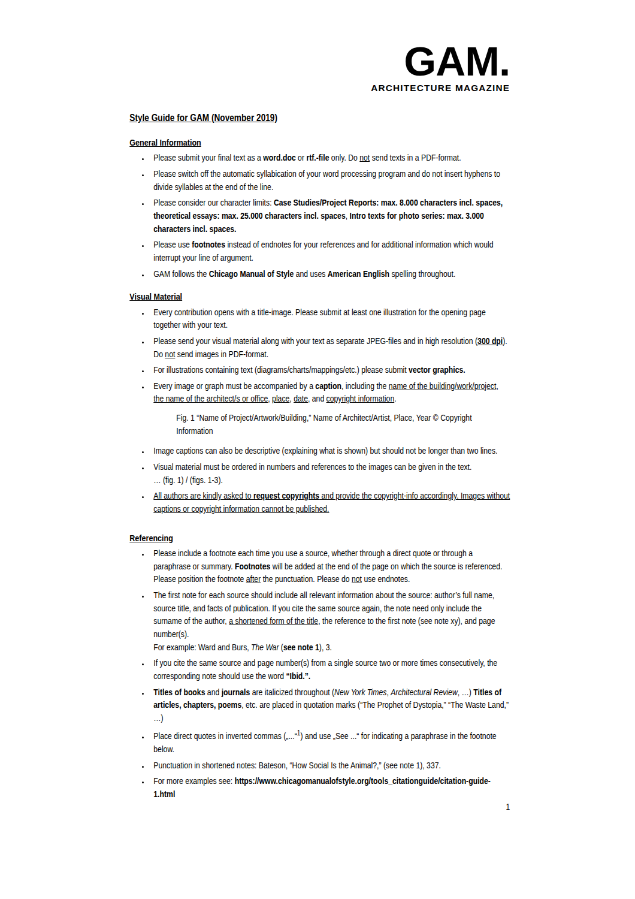GAM. ARCHITECTURE MAGAZINE
Style Guide for GAM (November 2019)
General Information
Please submit your final text as a word.doc or rtf.-file only. Do not send texts in a PDF-format.
Please switch off the automatic syllabication of your word processing program and do not insert hyphens to divide syllables at the end of the line.
Please consider our character limits: Case Studies/Project Reports: max. 8.000 characters incl. spaces, theoretical essays: max. 25.000 characters incl. spaces, Intro texts for photo series: max. 3.000 characters incl. spaces.
Please use footnotes instead of endnotes for your references and for additional information which would interrupt your line of argument.
GAM follows the Chicago Manual of Style and uses American English spelling throughout.
Visual Material
Every contribution opens with a title-image. Please submit at least one illustration for the opening page together with your text.
Please send your visual material along with your text as separate JPEG-files and in high resolution (300 dpi). Do not send images in PDF-format.
For illustrations containing text (diagrams/charts/mappings/etc.) please submit vector graphics.
Every image or graph must be accompanied by a caption, including the name of the building/work/project, the name of the architect/s or office, place, date, and copyright information.
Fig. 1 “Name of Project/Artwork/Building,” Name of Architect/Artist, Place, Year © Copyright Information
Image captions can also be descriptive (explaining what is shown) but should not be longer than two lines.
Visual material must be ordered in numbers and references to the images can be given in the text.
… (fig. 1) / (figs. 1-3).
All authors are kindly asked to request copyrights and provide the copyright-info accordingly. Images without captions or copyright information cannot be published.
Referencing
Please include a footnote each time you use a source, whether through a direct quote or through a paraphrase or summary. Footnotes will be added at the end of the page on which the source is referenced. Please position the footnote after the punctuation. Please do not use endnotes.
The first note for each source should include all relevant information about the source: author’s full name, source title, and facts of publication. If you cite the same source again, the note need only include the surname of the author, a shortened form of the title, the reference to the first note (see note xy), and page number(s).
For example: Ward and Burs, The War (see note 1), 3.
If you cite the same source and page number(s) from a single source two or more times consecutively, the corresponding note should use the word “Ibid.”.
Titles of books and journals are italicized throughout (New York Times, Architectural Review, …) Titles of articles, chapters, poems, etc. are placed in quotation marks (“The Prophet of Dystopia,” “The Waste Land,” …)
Place direct quotes in inverted commas („...“1) and use „See ...“ for indicating a paraphrase in the footnote below.
Punctuation in shortened notes: Bateson, “How Social Is the Animal?,” (see note 1), 337.
For more examples see: https://www.chicagomanualofstyle.org/tools_citationguide/citation-guide-1.html
1